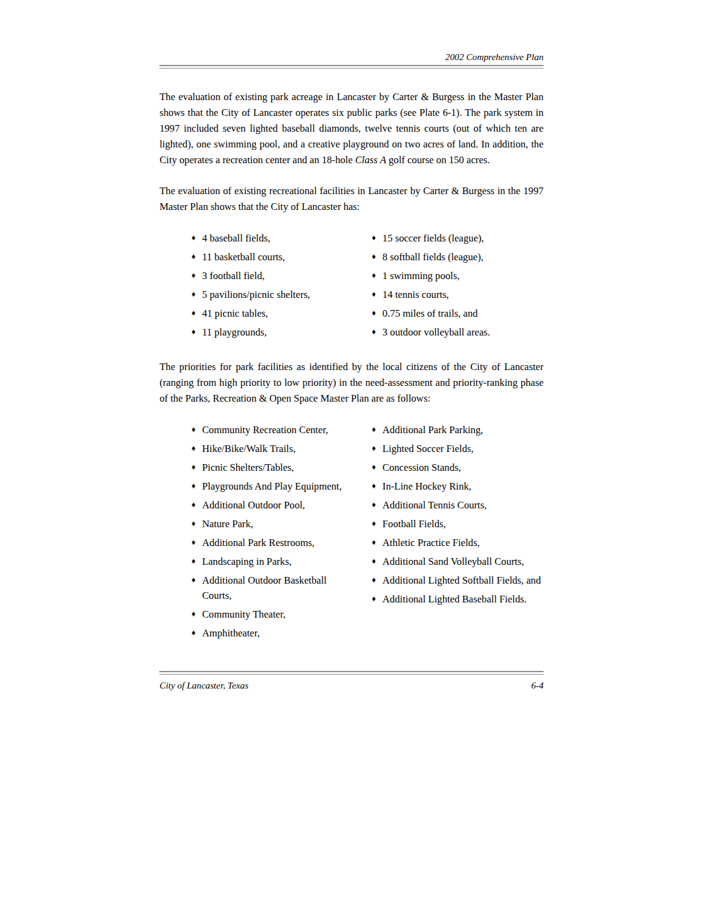2002 Comprehensive Plan
The evaluation of existing park acreage in Lancaster by Carter & Burgess in the Master Plan shows that the City of Lancaster operates six public parks (see Plate 6-1). The park system in 1997 included seven lighted baseball diamonds, twelve tennis courts (out of which ten are lighted), one swimming pool, and a creative playground on two acres of land. In addition, the City operates a recreation center and an 18-hole Class A golf course on 150 acres.
The evaluation of existing recreational facilities in Lancaster by Carter & Burgess in the 1997 Master Plan shows that the City of Lancaster has:
4 baseball fields,
11 basketball courts,
3 football field,
5 pavilions/picnic shelters,
41 picnic tables,
11 playgrounds,
15 soccer fields (league),
8 softball fields (league),
1 swimming pools,
14 tennis courts,
0.75 miles of trails, and
3 outdoor volleyball areas.
The priorities for park facilities as identified by the local citizens of the City of Lancaster (ranging from high priority to low priority) in the need-assessment and priority-ranking phase of the Parks, Recreation & Open Space Master Plan are as follows:
Community Recreation Center,
Hike/Bike/Walk Trails,
Picnic Shelters/Tables,
Playgrounds And Play Equipment,
Additional Outdoor Pool,
Nature Park,
Additional Park Restrooms,
Landscaping in Parks,
Additional Outdoor BasketballCourts,
Community Theater,
Amphitheater,
Additional Park Parking,
Lighted Soccer Fields,
Concession Stands,
In-Line Hockey Rink,
Additional Tennis Courts,
Football Fields,
Athletic Practice Fields,
Additional Sand Volleyball Courts,
Additional Lighted Softball Fields, and
Additional Lighted Baseball Fields.
City of Lancaster, Texas 6-4